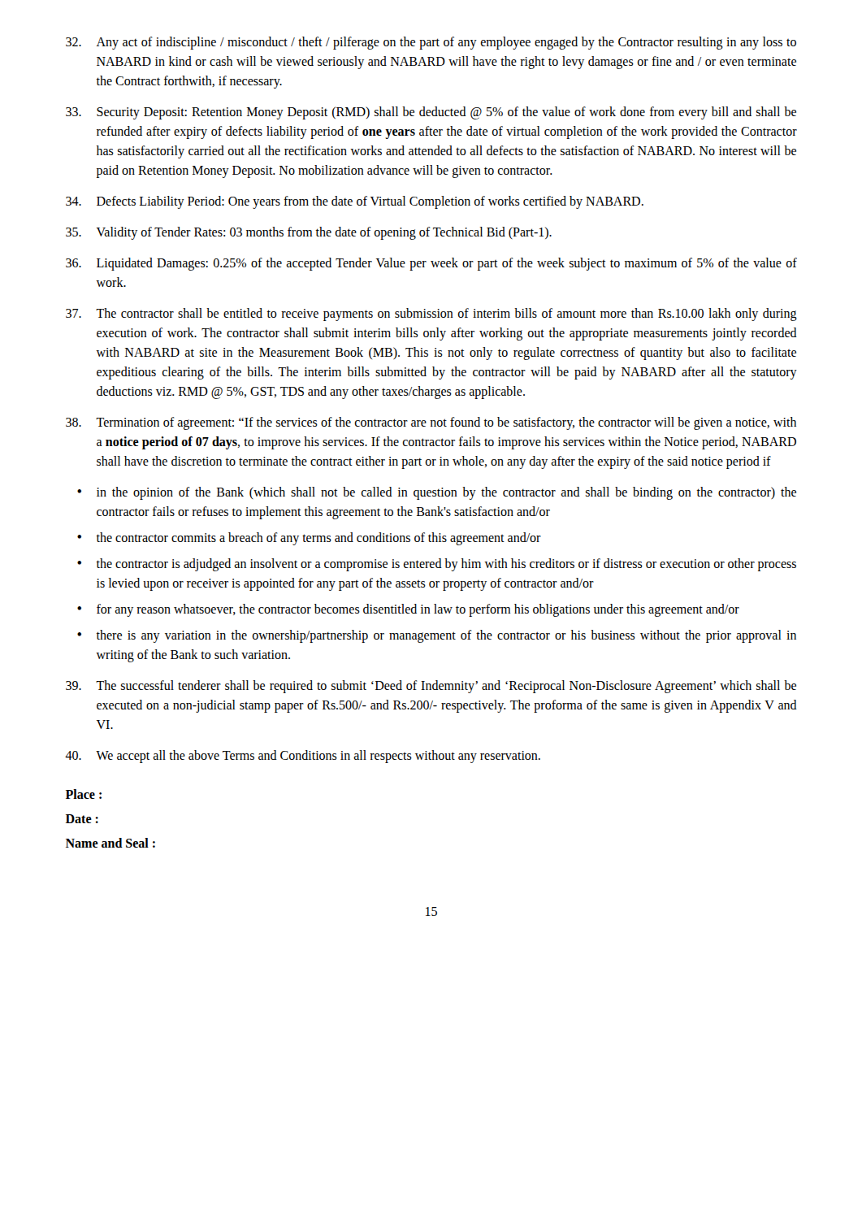32. Any act of indiscipline / misconduct / theft / pilferage on the part of any employee engaged by the Contractor resulting in any loss to NABARD in kind or cash will be viewed seriously and NABARD will have the right to levy damages or fine and / or even terminate the Contract forthwith, if necessary.
33. Security Deposit: Retention Money Deposit (RMD) shall be deducted @ 5% of the value of work done from every bill and shall be refunded after expiry of defects liability period of one years after the date of virtual completion of the work provided the Contractor has satisfactorily carried out all the rectification works and attended to all defects to the satisfaction of NABARD. No interest will be paid on Retention Money Deposit. No mobilization advance will be given to contractor.
34. Defects Liability Period: One years from the date of Virtual Completion of works certified by NABARD.
35. Validity of Tender Rates: 03 months from the date of opening of Technical Bid (Part-1).
36. Liquidated Damages: 0.25% of the accepted Tender Value per week or part of the week subject to maximum of 5% of the value of work.
37. The contractor shall be entitled to receive payments on submission of interim bills of amount more than Rs.10.00 lakh only during execution of work. The contractor shall submit interim bills only after working out the appropriate measurements jointly recorded with NABARD at site in the Measurement Book (MB). This is not only to regulate correctness of quantity but also to facilitate expeditious clearing of the bills. The interim bills submitted by the contractor will be paid by NABARD after all the statutory deductions viz. RMD @ 5%, GST, TDS and any other taxes/charges as applicable.
38. Termination of agreement: “If the services of the contractor are not found to be satisfactory, the contractor will be given a notice, with a notice period of 07 days, to improve his services. If the contractor fails to improve his services within the Notice period, NABARD shall have the discretion to terminate the contract either in part or in whole, on any day after the expiry of the said notice period if
in the opinion of the Bank (which shall not be called in question by the contractor and shall be binding on the contractor) the contractor fails or refuses to implement this agreement to the Bank's satisfaction and/or
the contractor commits a breach of any terms and conditions of this agreement and/or
the contractor is adjudged an insolvent or a compromise is entered by him with his creditors or if distress or execution or other process is levied upon or receiver is appointed for any part of the assets or property of contractor and/or
for any reason whatsoever, the contractor becomes disentitled in law to perform his obligations under this agreement and/or
there is any variation in the ownership/partnership or management of the contractor or his business without the prior approval in writing of the Bank to such variation.
39. The successful tenderer shall be required to submit ‘Deed of Indemnity’ and ‘Reciprocal Non-Disclosure Agreement’ which shall be executed on a non-judicial stamp paper of Rs.500/- and Rs.200/- respectively. The proforma of the same is given in Appendix V and VI.
40. We accept all the above Terms and Conditions in all respects without any reservation.
Place :
Date :
Name and Seal :
15